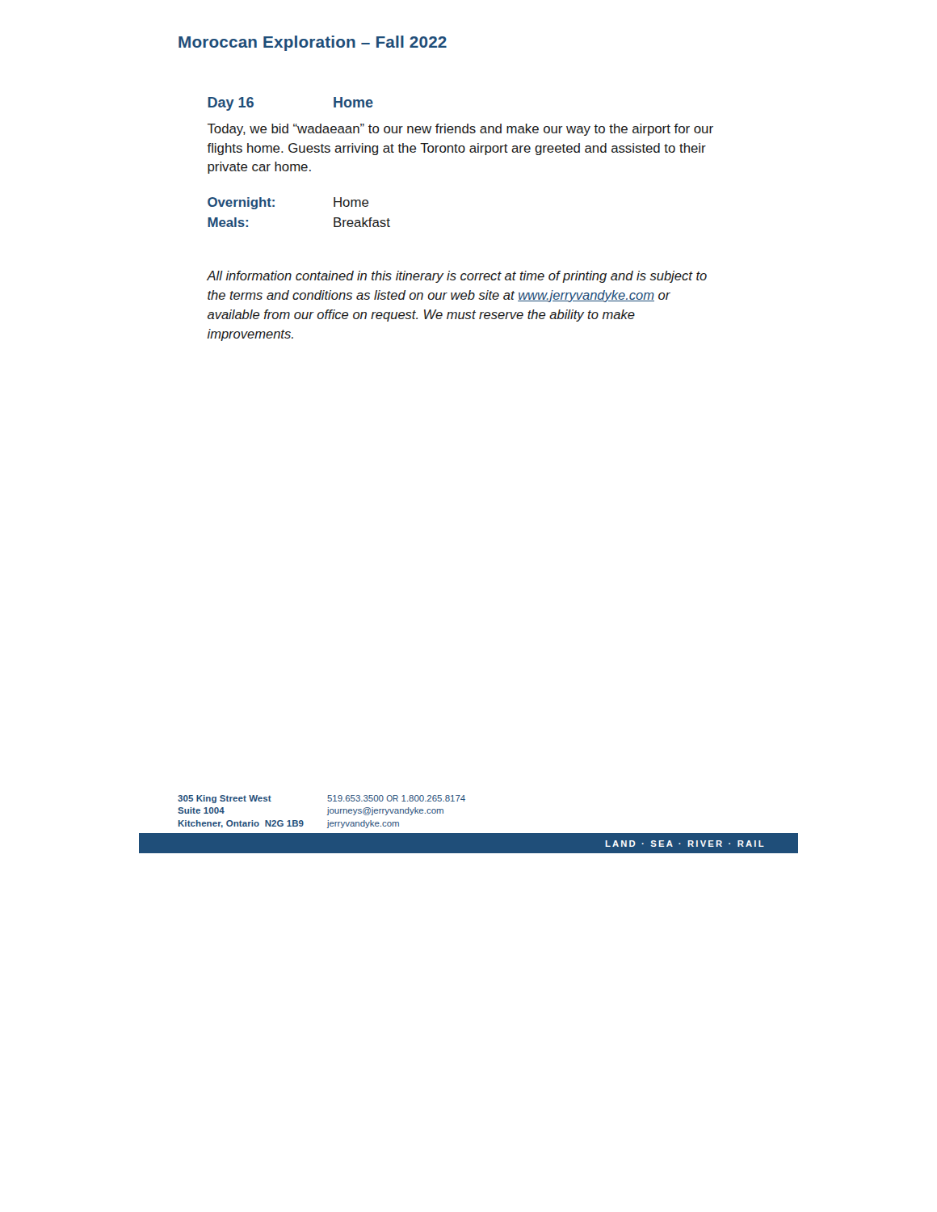Moroccan Exploration – Fall 2022
Day 16 Home
Today, we bid “wadaeaan” to our new friends and make our way to the airport for our flights home. Guests arriving at the Toronto airport are greeted and assisted to their private car home.
| Overnight: | Home |
| Meals: | Breakfast |
All information contained in this itinerary is correct at time of printing and is subject to the terms and conditions as listed on our web site at www.jerryvandyke.com or available from our office on request. We must reserve the ability to make improvements.
305 King Street West
Suite 1004
Kitchener, Ontario N2G 1B9
519.653.3500 OR 1.800.265.8174
journeys@jerryvandyke.com
jerryvandyke.com
LAND · SEA · RIVER · RAIL